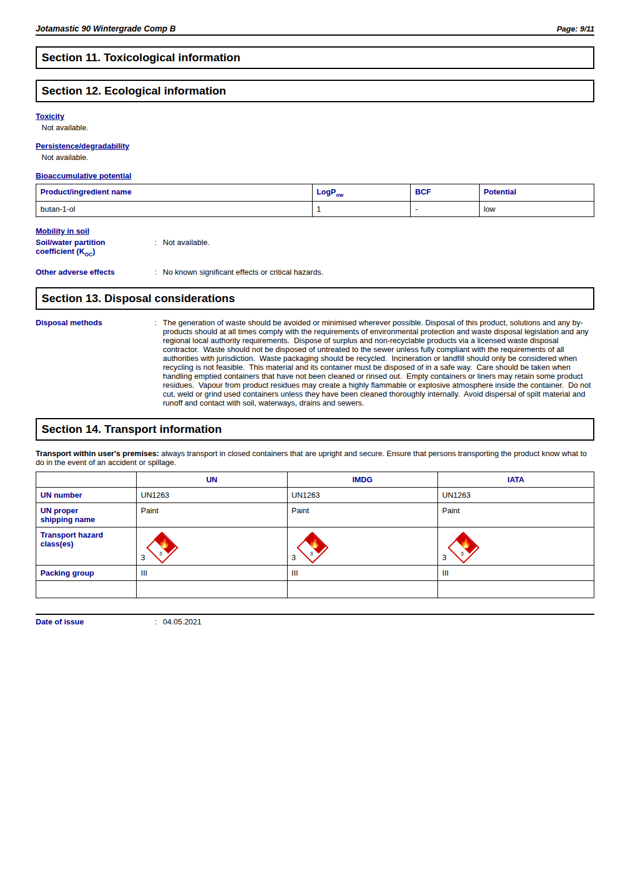Jotamastic 90 Wintergrade Comp B Page: 9/11
Section 11. Toxicological information
Section 12. Ecological information
Toxicity
Not available.
Persistence/degradability
Not available.
Bioaccumulative potential
| Product/ingredient name | LogP ow | BCF | Potential |
| --- | --- | --- | --- |
| butan-1-ol | 1 | - | low |
Mobility in soil
Soil/water partition
coefficient (KOC)
:
Not available.
Other adverse effects
:
No known significant effects or critical hazards.
Section 13. Disposal considerations
Disposal methods
:
The generation of waste should be avoided or minimised wherever possible. Disposal of this product, solutions and any by-products should at all times comply with the requirements of environmental protection and waste disposal legislation and any regional local authority requirements. Dispose of surplus and non-recyclable products via a licensed waste disposal contractor. Waste should not be disposed of untreated to the sewer unless fully compliant with the requirements of all authorities with jurisdiction. Waste packaging should be recycled. Incineration or landfill should only be considered when recycling is not feasible. This material and its container must be disposed of in a safe way. Care should be taken when handling emptied containers that have not been cleaned or rinsed out. Empty containers or liners may retain some product residues. Vapour from product residues may create a highly flammable or explosive atmosphere inside the container. Do not cut, weld or grind used containers unless they have been cleaned thoroughly internally. Avoid dispersal of spilt material and runoff and contact with soil, waterways, drains and sewers.
Section 14. Transport information
Transport within user's premises: always transport in closed containers that are upright and secure. Ensure that persons transporting the product know what to do in the event of an accident or spillage.
| | UN | IMDG | IATA |
| --- | --- | --- | --- |
| UN number | UN1263 | UN1263 | UN1263 |
| UN proper shipping name | Paint | Paint | Paint |
| Transport hazard class(es) | 3 🔥 3 | 3 🔥 3 | 3 🔥 3 |
| Packing group | III | III | III |
Date of issue
:
04.05.2021